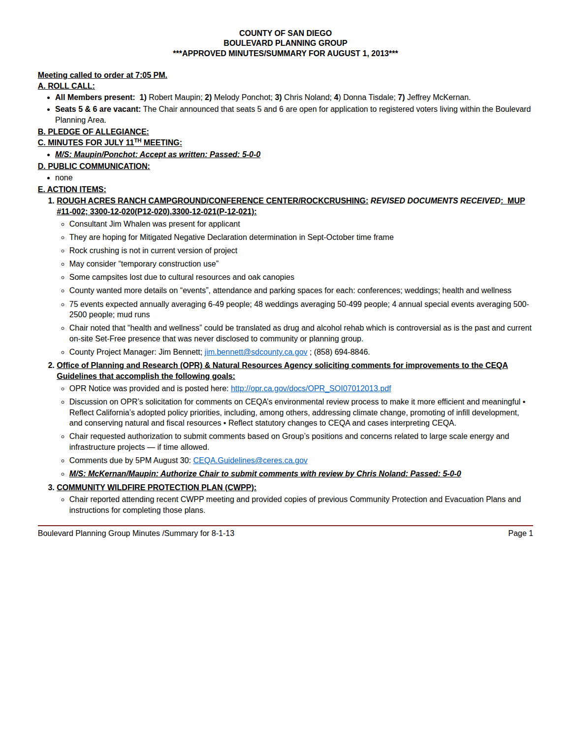COUNTY OF SAN DIEGO BOULEVARD PLANNING GROUP ***APPROVED MINUTES/SUMMARY FOR AUGUST 1, 2013***
Meeting called to order at 7:05 PM.
A. ROLL CALL:
All Members present: 1) Robert Maupin; 2) Melody Ponchot; 3) Chris Noland; 4) Donna Tisdale; 7) Jeffrey McKernan.
Seats 5 & 6 are vacant: The Chair announced that seats 5 and 6 are open for application to registered voters living within the Boulevard Planning Area.
B. PLEDGE OF ALLEGIANCE:
C. MINUTES FOR JULY 11TH MEETING:
M/S: Maupin/Ponchot: Accept as written: Passed: 5-0-0
D. PUBLIC COMMUNICATION:
none
E. ACTION ITEMS:
ROUGH ACRES RANCH CAMPGROUND/CONFERENCE CENTER/ROCKCRUSHING: REVISED DOCUMENTS RECEIVED: MUP #11-002; 3300-12-020(P12-020),3300-12-021(P-12-021):
Consultant Jim Whalen was present for applicant
They are hoping for Mitigated Negative Declaration determination in Sept-October time frame
Rock crushing is not in current version of project
May consider “temporary construction use”
Some campsites lost due to cultural resources and oak canopies
County wanted more details on “events”, attendance and parking spaces for each: conferences; weddings; health and wellness
75 events expected annually averaging 6-49 people; 48 weddings averaging 50-499 people; 4 annual special events averaging 500-2500 people; mud runs
Chair noted that “health and wellness” could be translated as drug and alcohol rehab which is controversial as is the past and current on-site Set-Free presence that was never disclosed to community or planning group.
County Project Manager: Jim Bennett; jim.bennett@sdcounty.ca.gov ; (858) 694-8846.
Office of Planning and Research (OPR) & Natural Resources Agency soliciting comments for improvements to the CEQA Guidelines that accomplish the following goals:
OPR Notice was provided and is posted here: http://opr.ca.gov/docs/OPR_SOI07012013.pdf
Discussion on OPR’s solicitation for comments on CEQA’s environmental review process to make it more efficient and meaningful • Reflect California’s adopted policy priorities, including, among others, addressing climate change, promoting of infill development, and conserving natural and fiscal resources • Reflect statutory changes to CEQA and cases interpreting CEQA.
Chair requested authorization to submit comments based on Group’s positions and concerns related to large scale energy and infrastructure projects — if time allowed.
Comments due by 5PM August 30: CEQA.Guidelines@ceres.ca.gov
M/S: McKernan/Maupin: Authorize Chair to submit comments with review by Chris Noland: Passed: 5-0-0
COMMUNITY WILDFIRE PROTECTION PLAN (CWPP):
Chair reported attending recent CWPP meeting and provided copies of previous Community Protection and Evacuation Plans and instructions for completing those plans.
Boulevard Planning Group Minutes /Summary for 8-1-13 Page 1